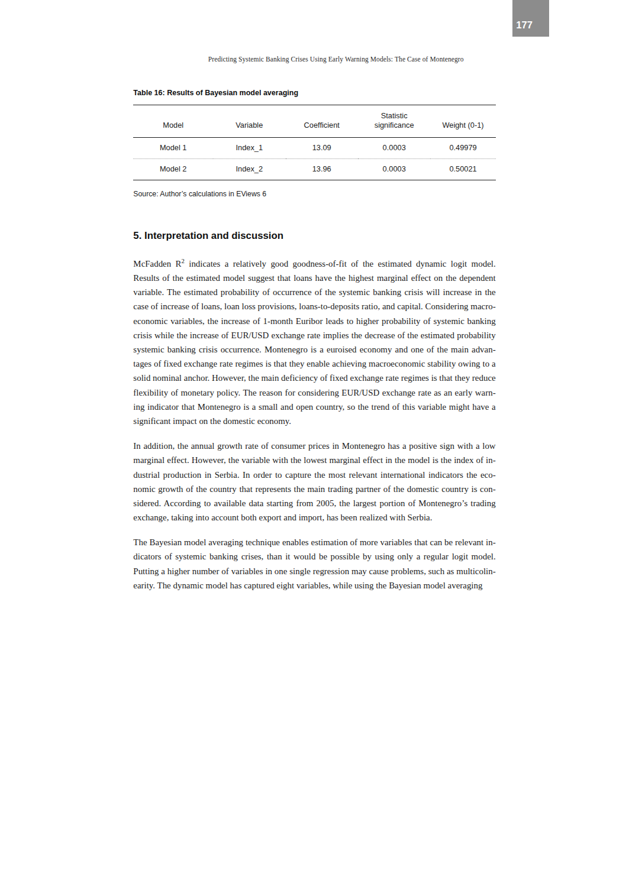177
Predicting Systemic Banking Crises Using Early Warning Models: The Case of Montenegro
Table 16: Results of Bayesian model averaging
| Model | Variable | Coefficient | Statistic significance | Weight (0-1) |
| --- | --- | --- | --- | --- |
| Model 1 | Index_1 | 13.09 | 0.0003 | 0.49979 |
| Model 2 | Index_2 | 13.96 | 0.0003 | 0.50021 |
Source: Author’s calculations in EViews 6
5. Interpretation and discussion
McFadden R2 indicates a relatively good goodness-of-fit of the estimated dynamic logit model. Results of the estimated model suggest that loans have the highest marginal effect on the dependent variable. The estimated probability of occurrence of the systemic banking crisis will increase in the case of increase of loans, loan loss provisions, loans-to-deposits ratio, and capital. Considering macroeconomic variables, the increase of 1-month Euribor leads to higher probability of systemic banking crisis while the increase of EUR/USD exchange rate implies the decrease of the estimated probability systemic banking crisis occurrence. Montenegro is a euroised economy and one of the main advantages of fixed exchange rate regimes is that they enable achieving macroeconomic stability owing to a solid nominal anchor. However, the main deficiency of fixed exchange rate regimes is that they reduce flexibility of monetary policy. The reason for considering EUR/USD exchange rate as an early warning indicator that Montenegro is a small and open country, so the trend of this variable might have a significant impact on the domestic economy.
In addition, the annual growth rate of consumer prices in Montenegro has a positive sign with a low marginal effect. However, the variable with the lowest marginal effect in the model is the index of industrial production in Serbia. In order to capture the most relevant international indicators the economic growth of the country that represents the main trading partner of the domestic country is considered. According to available data starting from 2005, the largest portion of Montenegro’s trading exchange, taking into account both export and import, has been realized with Serbia.
The Bayesian model averaging technique enables estimation of more variables that can be relevant indicators of systemic banking crises, than it would be possible by using only a regular logit model. Putting a higher number of variables in one single regression may cause problems, such as multicolinearity. The dynamic model has captured eight variables, while using the Bayesian model averaging